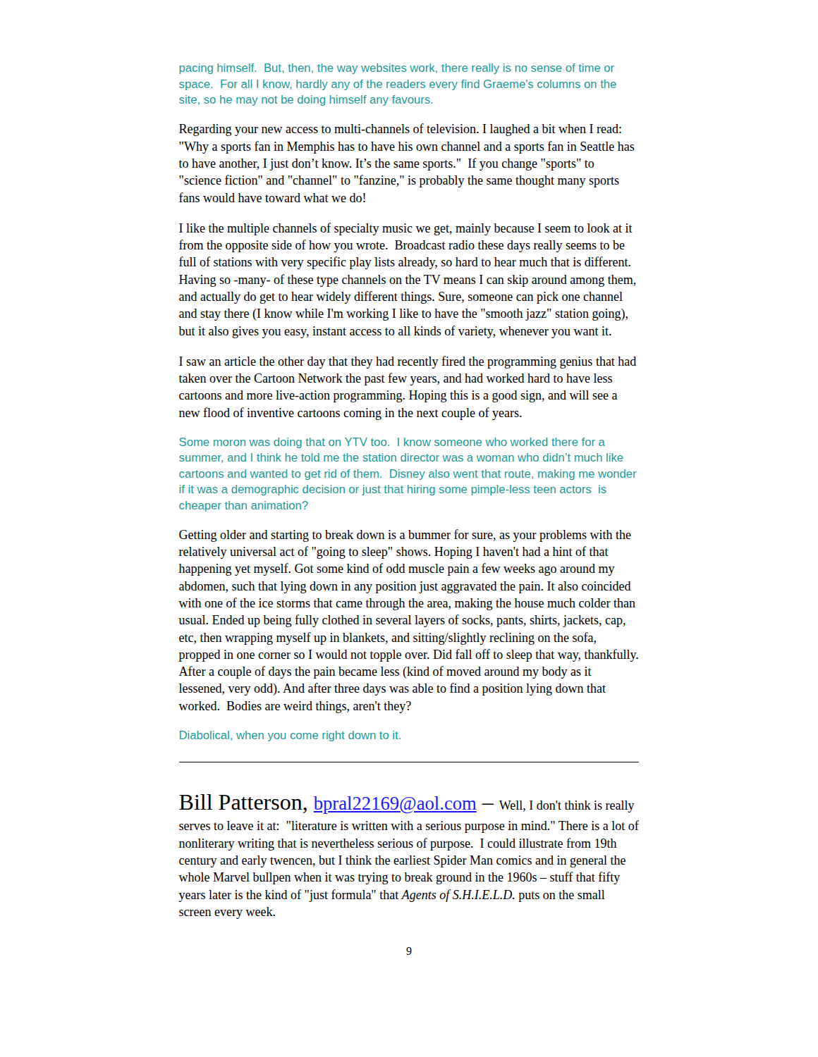pacing himself. But, then, the way websites work, there really is no sense of time or space. For all I know, hardly any of the readers every find Graeme's columns on the site, so he may not be doing himself any favours.
Regarding your new access to multi-channels of television. I laughed a bit when I read: "Why a sports fan in Memphis has to have his own channel and a sports fan in Seattle has to have another, I just don’t know. It’s the same sports." If you change "sports" to "science fiction" and "channel" to "fanzine," is probably the same thought many sports fans would have toward what we do!
I like the multiple channels of specialty music we get, mainly because I seem to look at it from the opposite side of how you wrote. Broadcast radio these days really seems to be full of stations with very specific play lists already, so hard to hear much that is different. Having so -many- of these type channels on the TV means I can skip around among them, and actually do get to hear widely different things. Sure, someone can pick one channel and stay there (I know while I'm working I like to have the "smooth jazz" station going), but it also gives you easy, instant access to all kinds of variety, whenever you want it.
I saw an article the other day that they had recently fired the programming genius that had taken over the Cartoon Network the past few years, and had worked hard to have less cartoons and more live-action programming. Hoping this is a good sign, and will see a new flood of inventive cartoons coming in the next couple of years.
Some moron was doing that on YTV too. I know someone who worked there for a summer, and I think he told me the station director was a woman who didn’t much like cartoons and wanted to get rid of them. Disney also went that route, making me wonder if it was a demographic decision or just that hiring some pimple-less teen actors is cheaper than animation?
Getting older and starting to break down is a bummer for sure, as your problems with the relatively universal act of "going to sleep" shows. Hoping I haven't had a hint of that happening yet myself. Got some kind of odd muscle pain a few weeks ago around my abdomen, such that lying down in any position just aggravated the pain. It also coincided with one of the ice storms that came through the area, making the house much colder than usual. Ended up being fully clothed in several layers of socks, pants, shirts, jackets, cap, etc, then wrapping myself up in blankets, and sitting/slightly reclining on the sofa, propped in one corner so I would not topple over. Did fall off to sleep that way, thankfully. After a couple of days the pain became less (kind of moved around my body as it lessened, very odd). And after three days was able to find a position lying down that worked. Bodies are weird things, aren't they?
Diabolical, when you come right down to it.
Bill Patterson, bpral22169@aol.com – Well, I don't think is really serves to leave it at: "literature is written with a serious purpose in mind." There is a lot of nonliterary writing that is nevertheless serious of purpose. I could illustrate from 19th century and early twencen, but I think the earliest Spider Man comics and in general the whole Marvel bullpen when it was trying to break ground in the 1960s – stuff that fifty years later is the kind of "just formula" that Agents of S.H.I.E.L.D. puts on the small screen every week.
9